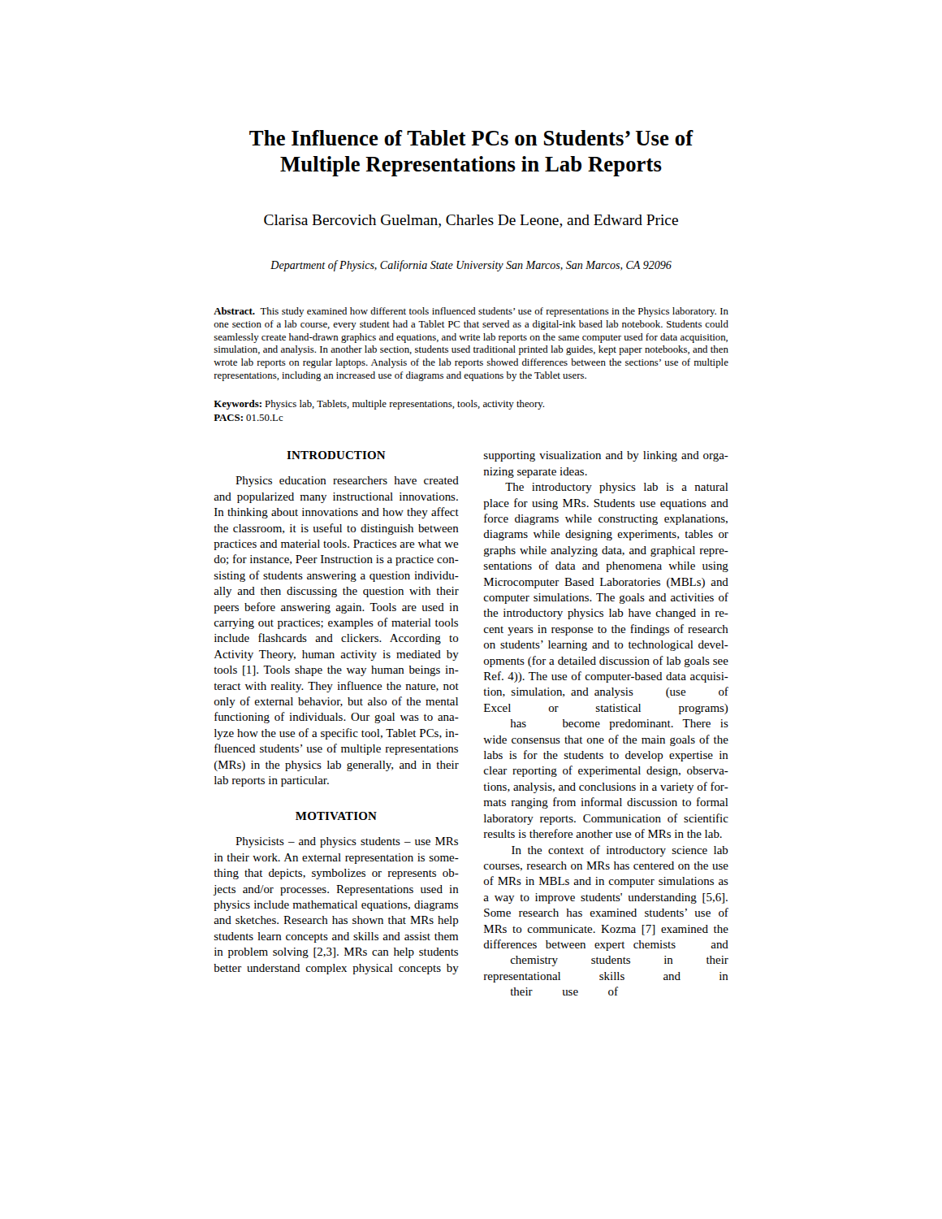The Influence of Tablet PCs on Students’ Use of Multiple Representations in Lab Reports
Clarisa Bercovich Guelman, Charles De Leone, and Edward Price
Department of Physics, California State University San Marcos, San Marcos, CA 92096
Abstract. This study examined how different tools influenced students’ use of representations in the Physics laboratory. In one section of a lab course, every student had a Tablet PC that served as a digital-ink based lab notebook. Students could seamlessly create hand-drawn graphics and equations, and write lab reports on the same computer used for data acquisition, simulation, and analysis. In another lab section, students used traditional printed lab guides, kept paper notebooks, and then wrote lab reports on regular laptops. Analysis of the lab reports showed differences between the sections’ use of multiple representations, including an increased use of diagrams and equations by the Tablet users.
Keywords: Physics lab, Tablets, multiple representations, tools, activity theory.
PACS: 01.50.Lc
Introduction
Physics education researchers have created and popularized many instructional innovations. In thinking about innovations and how they affect the classroom, it is useful to distinguish between practices and material tools. Practices are what we do; for instance, Peer Instruction is a practice consisting of students answering a question individually and then discussing the question with their peers before answering again. Tools are used in carrying out practices; examples of material tools include flashcards and clickers. According to Activity Theory, human activity is mediated by tools [1]. Tools shape the way human beings interact with reality. They influence the nature, not only of external behavior, but also of the mental functioning of individuals. Our goal was to analyze how the use of a specific tool, Tablet PCs, influenced students’ use of multiple representations (MRs) in the physics lab generally, and in their lab reports in particular.
Motivation
Physicists – and physics students – use MRs in their work. An external representation is something that depicts, symbolizes or represents objects and/or processes. Representations used in physics include mathematical equations, diagrams and sketches. Research has shown that MRs help students learn concepts and skills and assist them in problem solving [2,3]. MRs can help students better understand complex physical concepts by supporting visualization and by linking and organizing separate ideas.
The introductory physics lab is a natural place for using MRs. Students use equations and force diagrams while constructing explanations, diagrams while designing experiments, tables or graphs while analyzing data, and graphical representations of data and phenomena while using Microcomputer Based Laboratories (MBLs) and computer simulations. The goals and activities of the introductory physics lab have changed in recent years in response to the findings of research on students’ learning and to technological developments (for a detailed discussion of lab goals see Ref. 4)). The use of computer-based data acquisition, simulation, and analysis (use of Excel or statistical programs) has become predominant. There is wide consensus that one of the main goals of the labs is for the students to develop expertise in clear reporting of experimental design, observations, analysis, and conclusions in a variety of formats ranging from informal discussion to formal laboratory reports. Communication of scientific results is therefore another use of MRs in the lab.
In the context of introductory science lab courses, research on MRs has centered on the use of MRs in MBLs and in computer simulations as a way to improve students' understanding [5,6]. Some research has examined students’ use of MRs to communicate. Kozma [7] examined the differences between expert chemists and chemistry students in their representational skills and in their use of